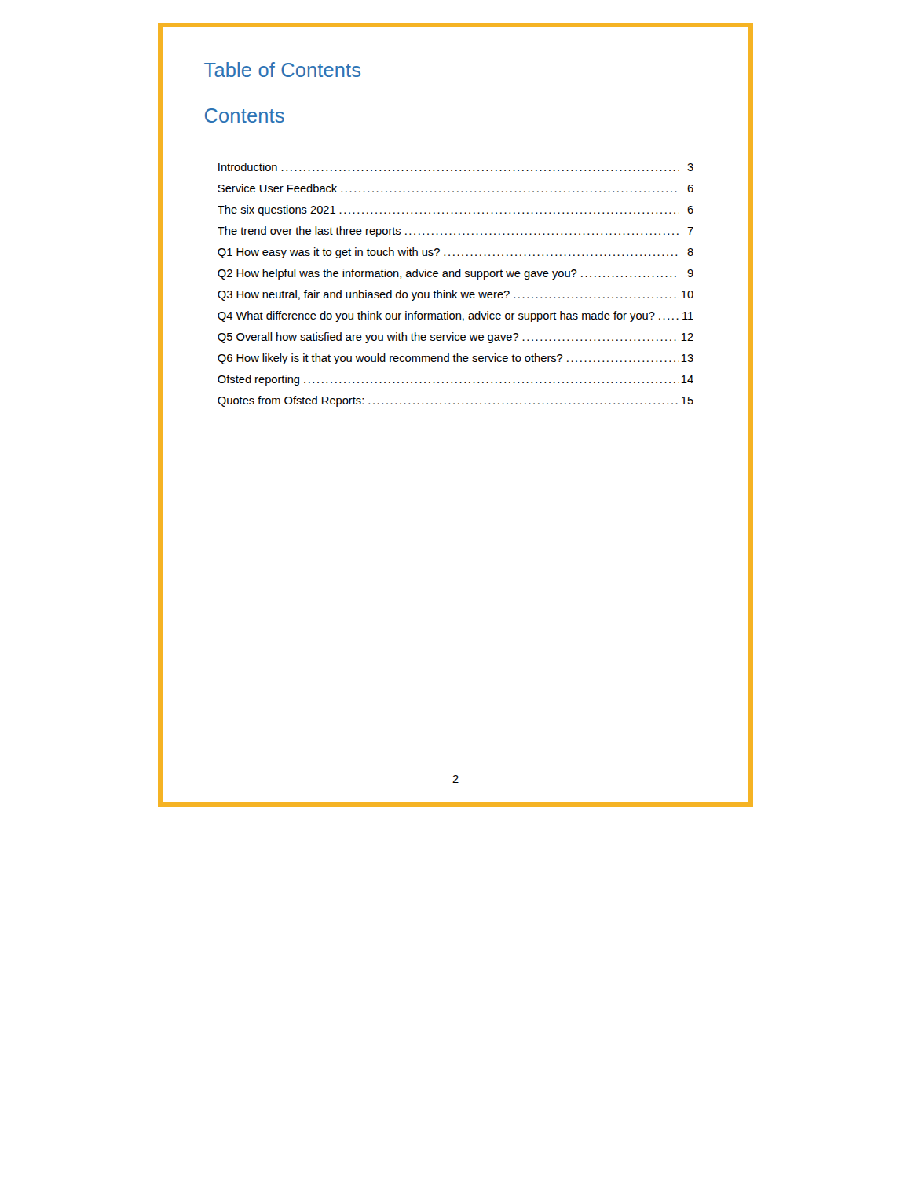Table of Contents
Contents
Introduction........................................................................................................................... 3
Service User Feedback............................................................................................................. 6
The six questions 2021............................................................................................................. 6
The trend over the last three reports............................................................................................. 7
Q1 How easy was it to get in touch with us?.............................................................................. 8
Q2 How helpful was the information, advice and support we gave you?................................................... 9
Q3 How neutral, fair and unbiased do you think we were?..................................................................... 10
Q4 What difference do you think our information, advice or support has made for you?........................ 11
Q5 Overall how satisfied are you with the service we gave?.................................................................... 12
Q6 How likely is it that you would recommend the service to others?..................................................... 13
Ofsted reporting..................................................................................................................... 14
Quotes from Ofsted Reports:................................................................................................. 15
2